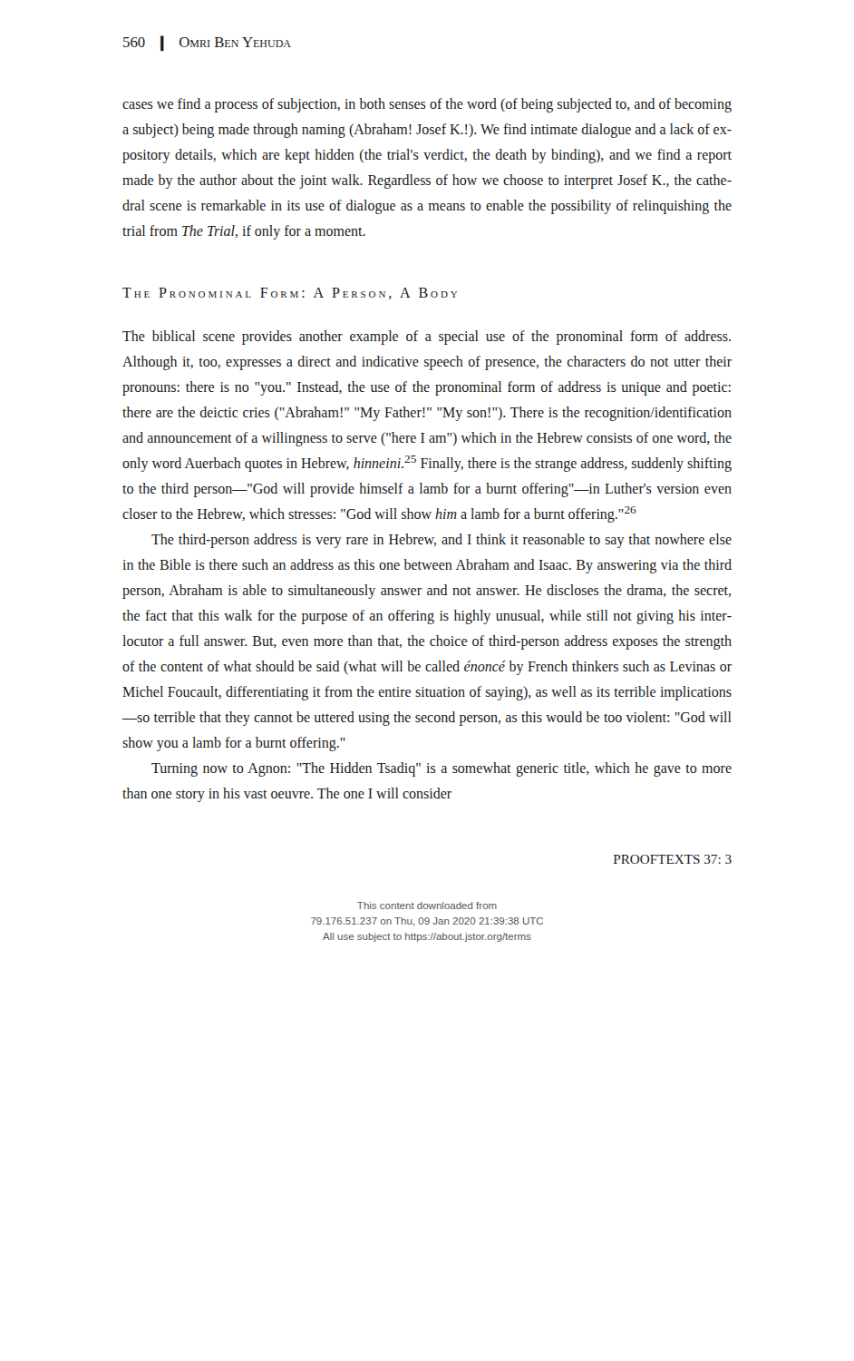560 ❙ Omri Ben Yehuda
cases we find a process of subjection, in both senses of the word (of being subjected to, and of becoming a subject) being made through naming (Abraham! Josef K.!). We find intimate dialogue and a lack of expository details, which are kept hidden (the trial's verdict, the death by binding), and we find a report made by the author about the joint walk. Regardless of how we choose to interpret Josef K., the cathedral scene is remarkable in its use of dialogue as a means to enable the possibility of relinquishing the trial from The Trial, if only for a moment.
The Pronominal Form: A Person, A Body
The biblical scene provides another example of a special use of the pronominal form of address. Although it, too, expresses a direct and indicative speech of presence, the characters do not utter their pronouns: there is no "you." Instead, the use of the pronominal form of address is unique and poetic: there are the deictic cries ("Abraham!" "My Father!" "My son!"). There is the recognition/identification and announcement of a willingness to serve ("here I am") which in the Hebrew consists of one word, the only word Auerbach quotes in Hebrew, hinneini.25 Finally, there is the strange address, suddenly shifting to the third person—"God will provide himself a lamb for a burnt offering"—in Luther's version even closer to the Hebrew, which stresses: "God will show him a lamb for a burnt offering."26
The third-person address is very rare in Hebrew, and I think it reasonable to say that nowhere else in the Bible is there such an address as this one between Abraham and Isaac. By answering via the third person, Abraham is able to simultaneously answer and not answer. He discloses the drama, the secret, the fact that this walk for the purpose of an offering is highly unusual, while still not giving his interlocutor a full answer. But, even more than that, the choice of third-person address exposes the strength of the content of what should be said (what will be called énoncé by French thinkers such as Levinas or Michel Foucault, differentiating it from the entire situation of saying), as well as its terrible implications—so terrible that they cannot be uttered using the second person, as this would be too violent: "God will show you a lamb for a burnt offering."
Turning now to Agnon: "The Hidden Tsadiq" is a somewhat generic title, which he gave to more than one story in his vast oeuvre. The one I will consider
PROOFTEXTS 37: 3
This content downloaded from
79.176.51.237 on Thu, 09 Jan 2020 21:39:38 UTC
All use subject to https://about.jstor.org/terms